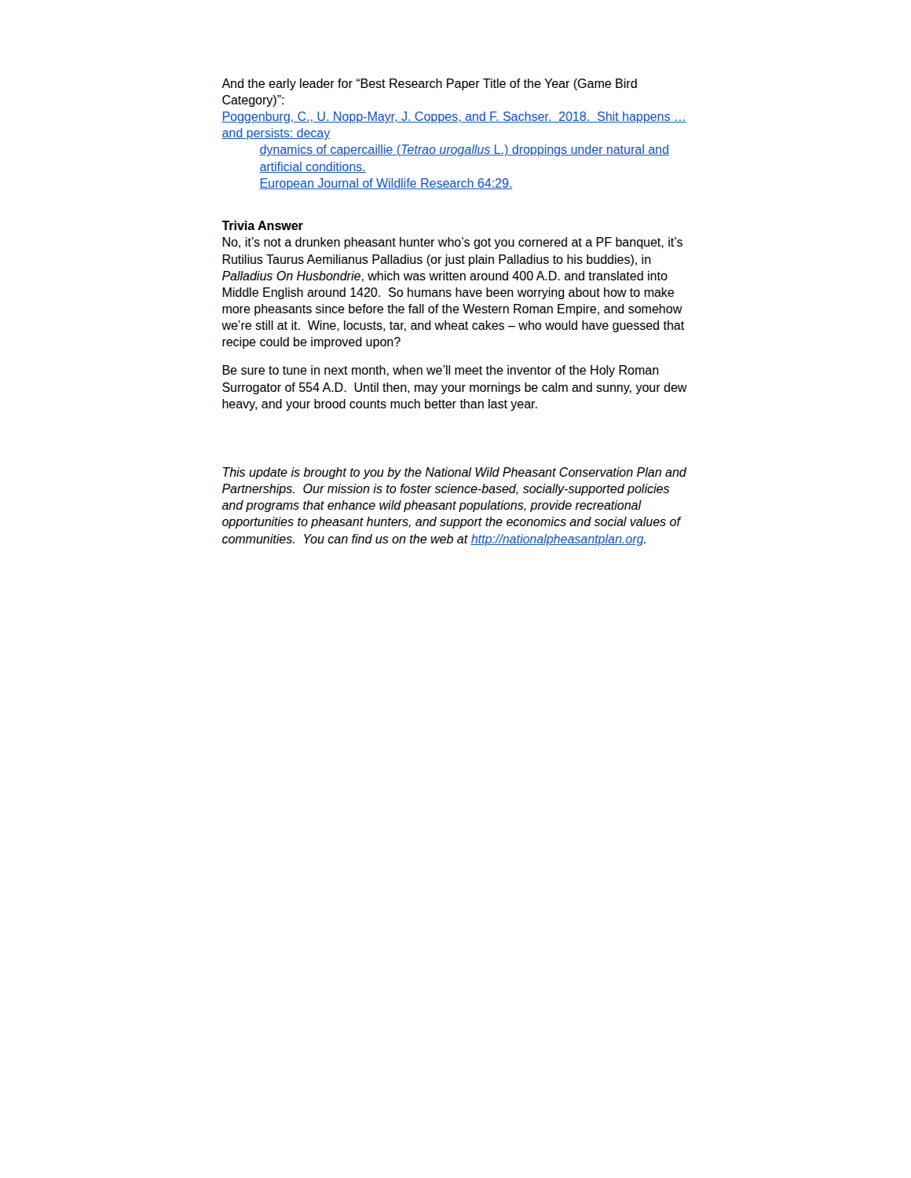And the early leader for “Best Research Paper Title of the Year (Game Bird Category)”:
Poggenburg, C., U. Nopp-Mayr, J. Coppes, and F. Sachser. 2018. Shit happens … and persists: decay dynamics of capercaillie (Tetrao urogallus L.) droppings under natural and artificial conditions. European Journal of Wildlife Research 64:29.
Trivia Answer
No, it’s not a drunken pheasant hunter who’s got you cornered at a PF banquet, it’s Rutilius Taurus Aemilianus Palladius (or just plain Palladius to his buddies), in Palladius On Husbondrie, which was written around 400 A.D. and translated into Middle English around 1420. So humans have been worrying about how to make more pheasants since before the fall of the Western Roman Empire, and somehow we’re still at it. Wine, locusts, tar, and wheat cakes – who would have guessed that recipe could be improved upon?
Be sure to tune in next month, when we’ll meet the inventor of the Holy Roman Surrogator of 554 A.D. Until then, may your mornings be calm and sunny, your dew heavy, and your brood counts much better than last year.
This update is brought to you by the National Wild Pheasant Conservation Plan and Partnerships. Our mission is to foster science-based, socially-supported policies and programs that enhance wild pheasant populations, provide recreational opportunities to pheasant hunters, and support the economics and social values of communities. You can find us on the web at http://nationalpheasantplan.org.